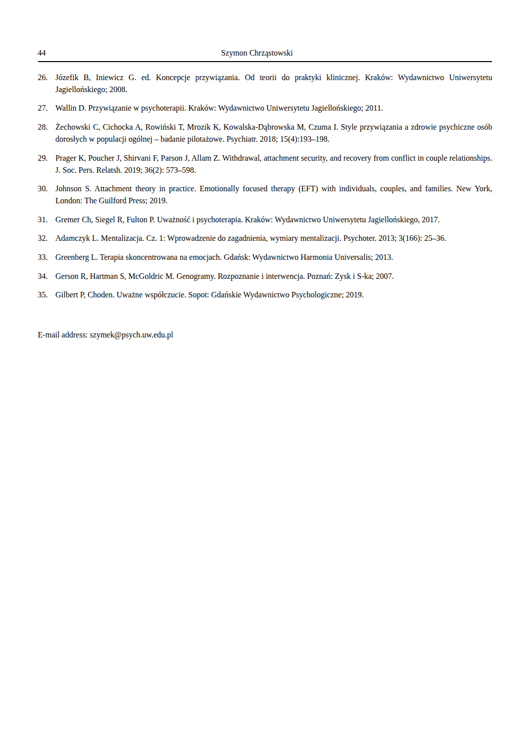44 Szymon Chrząstowski
26. Józefik B, Iniewicz G. ed. Koncepcje przywiązania. Od teorii do praktyki klinicznej. Kraków: Wydawnictwo Uniwersytetu Jagiellońskiego; 2008.
27. Wallin D. Przywiązanie w psychoterapii. Kraków: Wydawnictwo Uniwersytetu Jagiellońskiego; 2011.
28. Żechowski C, Cichocka A, Rowiński T, Mrozik K, Kowalska-Dąbrowska M, Czuma I. Style przywiązania a zdrowie psychiczne osób dorosłych w populacji ogólnej – badanie pilotażowe. Psychiatr. 2018; 15(4):193–198.
29. Prager K, Poucher J, Shirvani F, Parson J, Allam Z. Withdrawal, attachment security, and recovery from conflict in couple relationships. J. Soc. Pers. Relatsh. 2019; 36(2): 573–598.
30. Johnson S. Attachment theory in practice. Emotionally focused therapy (EFT) with individuals, couples, and families. New York, London: The Guilford Press; 2019.
31. Gremer Ch, Siegel R, Fulton P. Uważność i psychoterapia. Kraków: Wydawnictwo Uniwersytetu Jagiellońskiego, 2017.
32. Adamczyk L. Mentalizacja. Cz. 1: Wprowadzenie do zagadnienia, wymiary mentalizacji. Psychoter. 2013; 3(166): 25–36.
33. Greenberg L. Terapia skoncentrowana na emocjach. Gdańsk: Wydawnictwo Harmonia Universalis; 2013.
34. Gerson R, Hartman S, McGoldric M. Genogramy. Rozpoznanie i interwencja. Poznań: Zysk i S-ka; 2007.
35. Gilbert P, Choden. Uważne współczucie. Sopot: Gdańskie Wydawnictwo Psychologiczne; 2019.
E-mail address: szymek@psych.uw.edu.pl